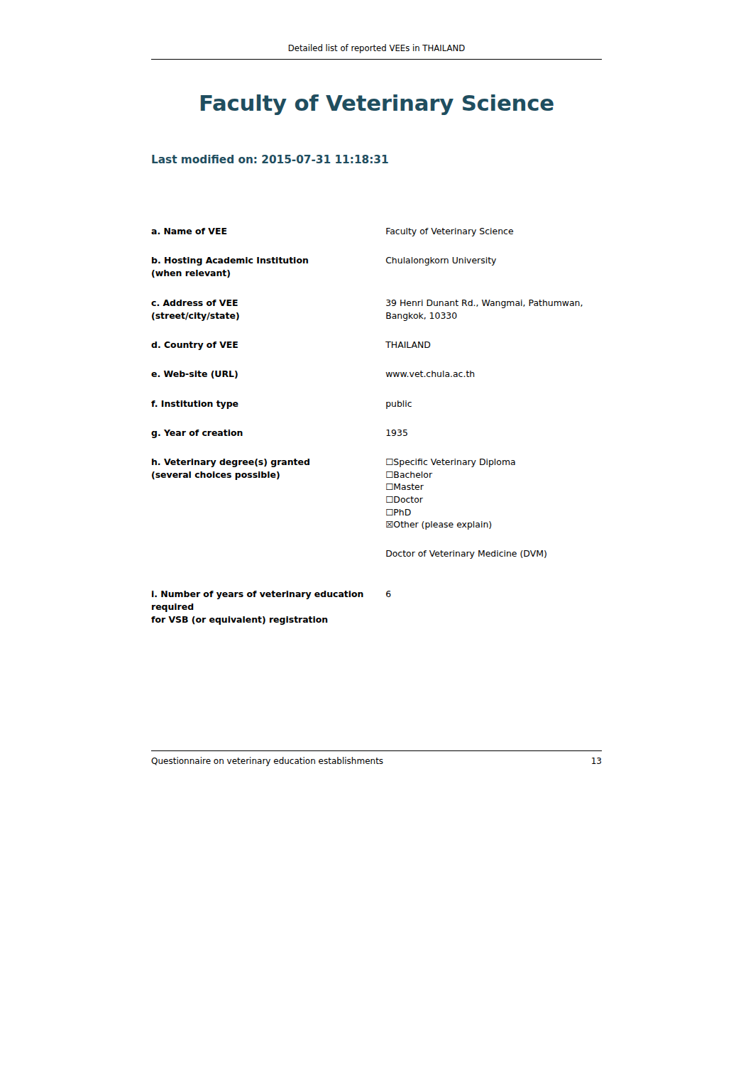Detailed list of reported VEEs in THAILAND
Faculty of Veterinary Science
Last modified on: 2015-07-31 11:18:31
a. Name of VEE
Faculty of Veterinary Science
b. Hosting Academic Institution(when relevant)
Chulalongkorn University
c. Address of VEE(street/city/state)
39 Henri Dunant Rd., Wangmai, Pathumwan,
Bangkok, 10330
d. Country of VEE
THAILAND
e. Web-site (URL)
www.vet.chula.ac.th
f. Institution type
public
g. Year of creation
1935
h. Veterinary degree(s) granted(several choices possible)
☐Specific Veterinary Diploma
☐Bachelor
☐Master
☐Doctor
☐PhD
☒Other (please explain)
Doctor of Veterinary Medicine (DVM)
i. Number of years of veterinary education required
for VSB (or equivalent) registration
6
Questionnaire on veterinary education establishments 13